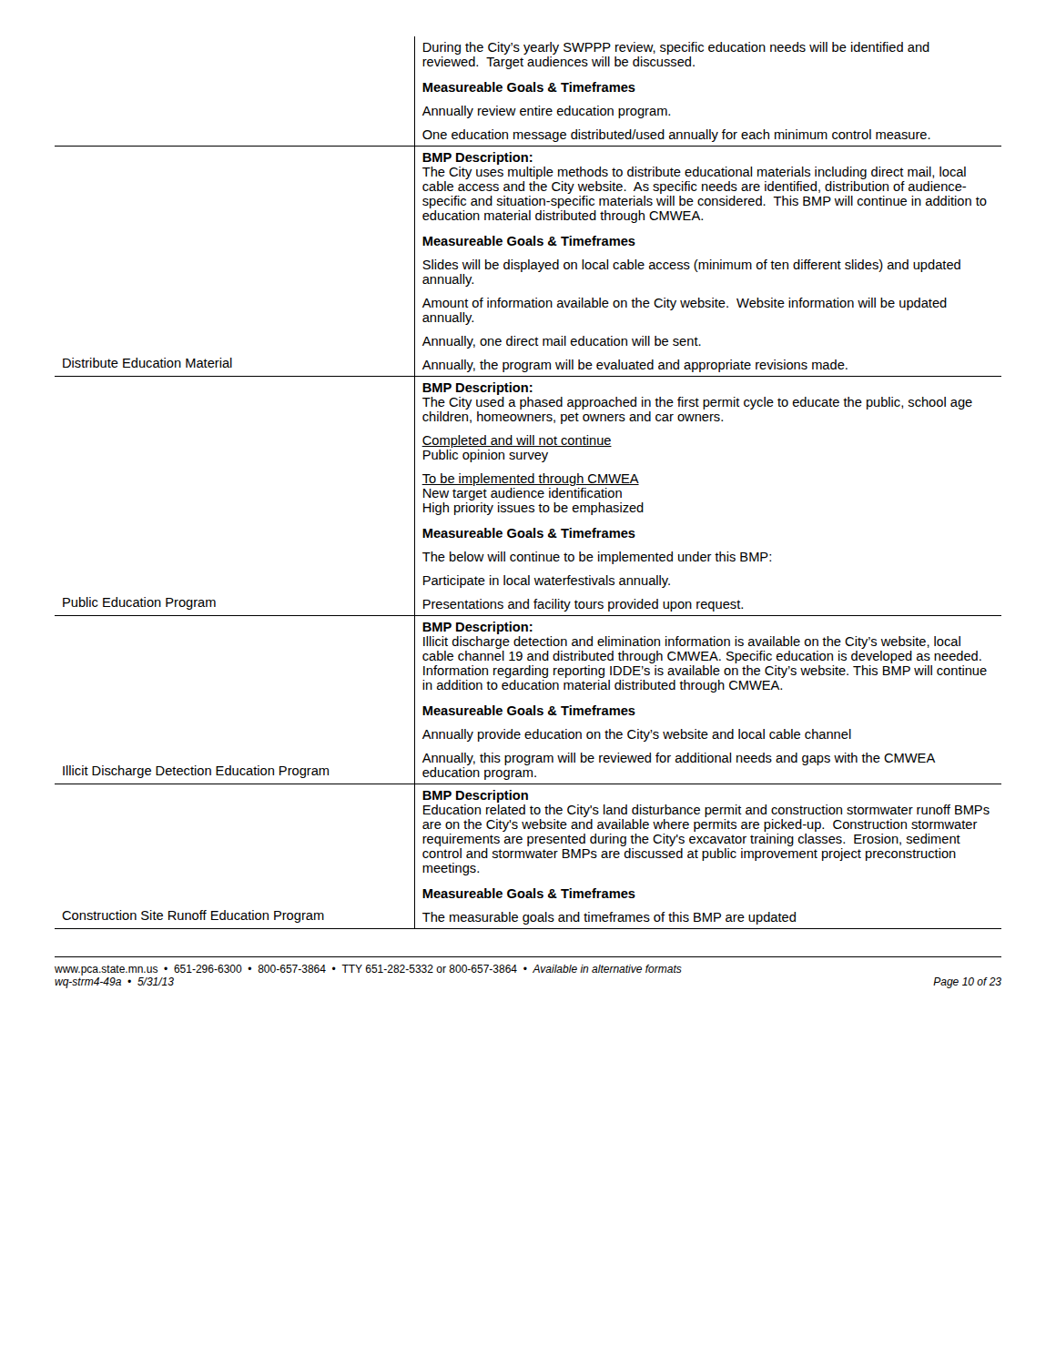| | During the City’s yearly SWPPP review, specific education needs will be identified and reviewed. Target audiences will be discussed. Measureable Goals & Timeframes Annually review entire education program. One education message distributed/used annually for each minimum control measure. |
| Distribute Education Material | BMP Description: The City uses multiple methods to distribute educational materials including direct mail, local cable access and the City website. As specific needs are identified, distribution of audience-specific and situation-specific materials will be considered. This BMP will continue in addition to education material distributed through CMWEA. Measureable Goals & Timeframes Slides will be displayed on local cable access (minimum of ten different slides) and updated annually. Amount of information available on the City website. Website information will be updated annually. Annually, one direct mail education will be sent. Annually, the program will be evaluated and appropriate revisions made. |
| Public Education Program | BMP Description: The City used a phased approached in the first permit cycle to educate the public, school age children, homeowners, pet owners and car owners. Completed and will not continue Public opinion survey To be implemented through CMWEA New target audience identification High priority issues to be emphasized Measureable Goals & Timeframes The below will continue to be implemented under this BMP: Participate in local waterfestivals annually. Presentations and facility tours provided upon request. |
| Illicit Discharge Detection Education Program | BMP Description: Illicit discharge detection and elimination information is available on the City’s website, local cable channel 19 and distributed through CMWEA. Specific education is developed as needed. Information regarding reporting IDDE’s is available on the City’s website. This BMP will continue in addition to education material distributed through CMWEA. Measureable Goals & Timeframes Annually provide education on the City’s website and local cable channel Annually, this program will be reviewed for additional needs and gaps with the CMWEA education program. |
| Construction Site Runoff Education Program | BMP Description Education related to the City's land disturbance permit and construction stormwater runoff BMPs are on the City's website and available where permits are picked-up. Construction stormwater requirements are presented during the City's excavator training classes. Erosion, sediment control and stormwater BMPs are discussed at public improvement project preconstruction meetings. Measureable Goals & Timeframes The measurable goals and timeframes of this BMP are updated |
www.pca.state.mn.us • 651-296-6300 • 800-657-3864 • TTY 651-282-5332 or 800-657-3864 • Available in alternative formats
wq-strm4-49a • 5/31/13Page 10 of 23